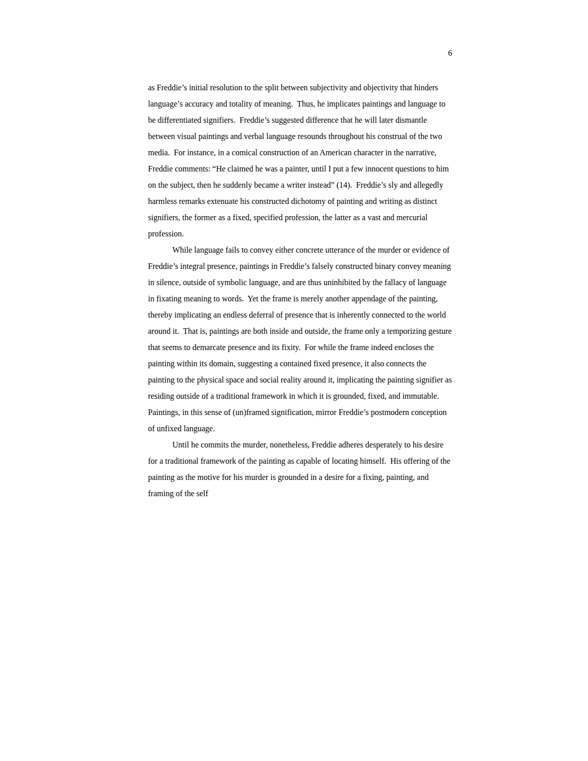6
as Freddie’s initial resolution to the split between subjectivity and objectivity that hinders language’s accuracy and totality of meaning. Thus, he implicates paintings and language to be differentiated signifiers. Freddie’s suggested difference that he will later dismantle between visual paintings and verbal language resounds throughout his construal of the two media. For instance, in a comical construction of an American character in the narrative, Freddie comments: “He claimed he was a painter, until I put a few innocent questions to him on the subject, then he suddenly became a writer instead” (14). Freddie’s sly and allegedly harmless remarks extenuate his constructed dichotomy of painting and writing as distinct signifiers, the former as a fixed, specified profession, the latter as a vast and mercurial profession.
While language fails to convey either concrete utterance of the murder or evidence of Freddie’s integral presence, paintings in Freddie’s falsely constructed binary convey meaning in silence, outside of symbolic language, and are thus uninhibited by the fallacy of language in fixating meaning to words. Yet the frame is merely another appendage of the painting, thereby implicating an endless deferral of presence that is inherently connected to the world around it. That is, paintings are both inside and outside, the frame only a temporizing gesture that seems to demarcate presence and its fixity. For while the frame indeed encloses the painting within its domain, suggesting a contained fixed presence, it also connects the painting to the physical space and social reality around it, implicating the painting signifier as residing outside of a traditional framework in which it is grounded, fixed, and immutable. Paintings, in this sense of (un)framed signification, mirror Freddie’s postmodern conception of unfixed language.
Until he commits the murder, nonetheless, Freddie adheres desperately to his desire for a traditional framework of the painting as capable of locating himself. His offering of the painting as the motive for his murder is grounded in a desire for a fixing, painting, and framing of the self